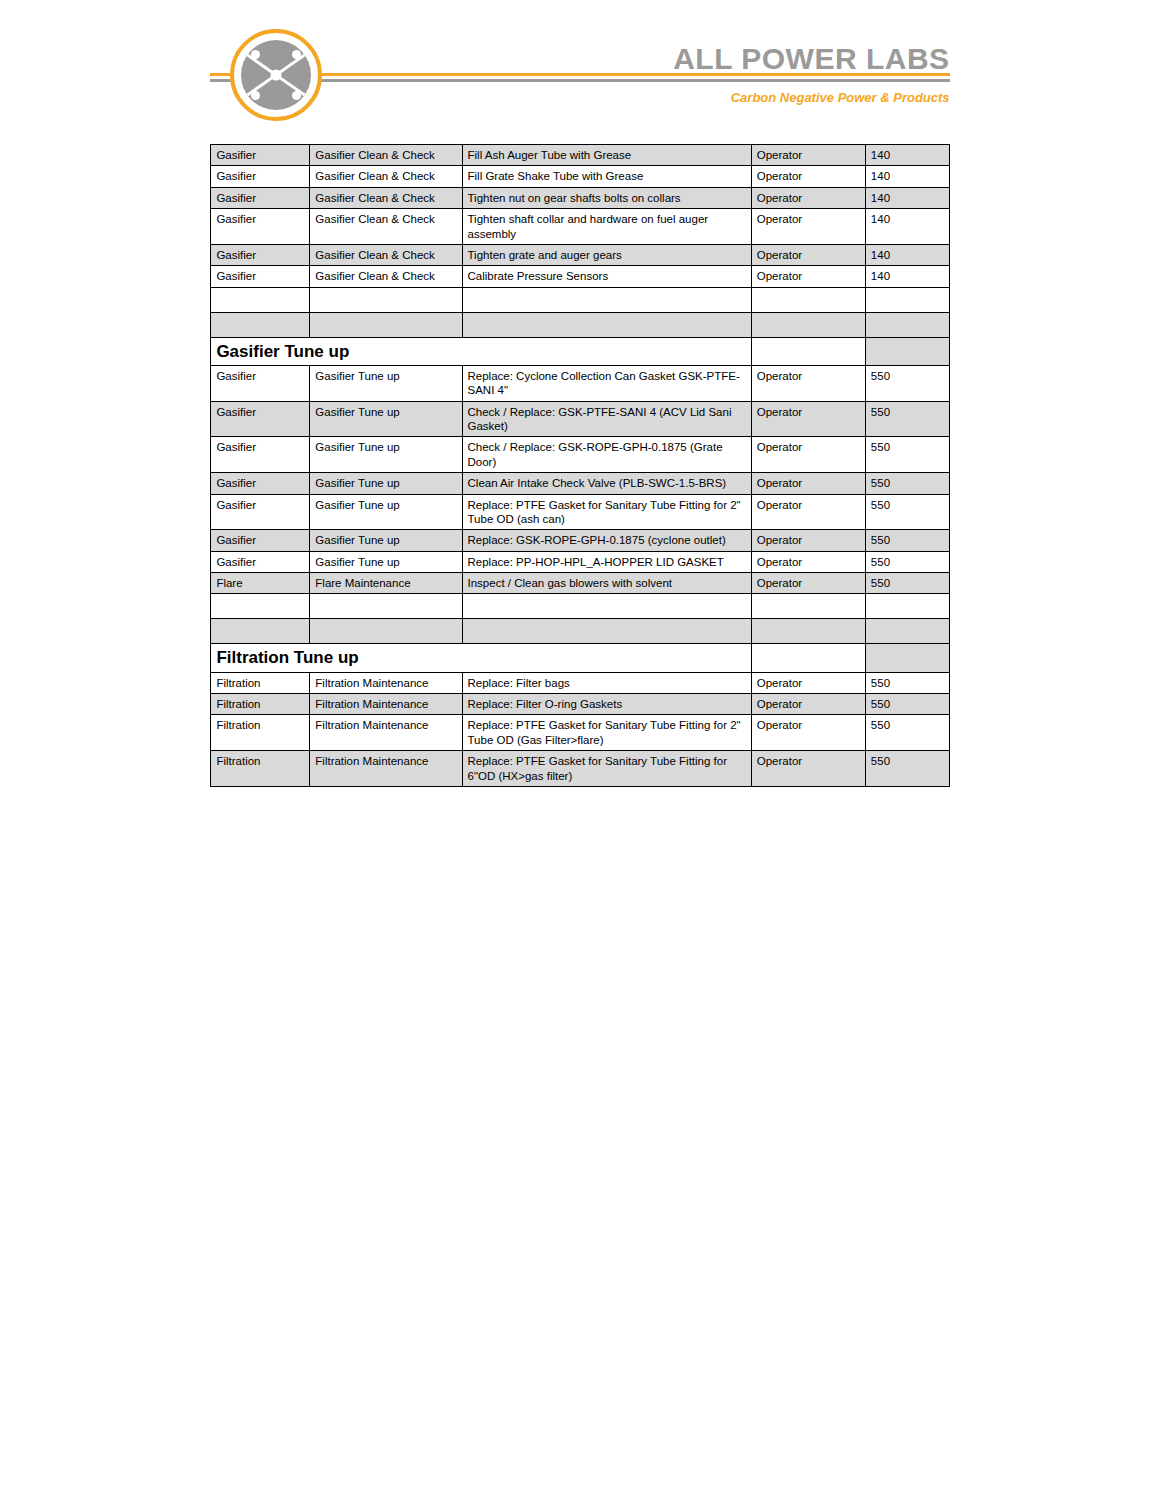ALL POWER LABS
Carbon Negative Power & Products
| Gasifier | Gasifier Clean & Check | Fill Ash Auger Tube with Grease | Operator | 140 |
| Gasifier | Gasifier Clean & Check | Fill Grate Shake Tube with Grease | Operator | 140 |
| Gasifier | Gasifier Clean & Check | Tighten nut on gear shafts bolts on collars | Operator | 140 |
| Gasifier | Gasifier Clean & Check | Tighten shaft collar and hardware on fuel auger assembly | Operator | 140 |
| Gasifier | Gasifier Clean & Check | Tighten grate and auger gears | Operator | 140 |
| Gasifier | Gasifier Clean & Check | Calibrate Pressure Sensors | Operator | 140 |
| Gasifier Tune up | | |
| Gasifier | Gasifier Tune up | Replace: Cyclone Collection Can Gasket GSK-PTFE-SANI 4" | Operator | 550 |
| Gasifier | Gasifier Tune up | Check / Replace: GSK-PTFE-SANI 4 (ACV Lid Sani Gasket) | Operator | 550 |
| Gasifier | Gasifier Tune up | Check / Replace: GSK-ROPE-GPH-0.1875 (Grate Door) | Operator | 550 |
| Gasifier | Gasifier Tune up | Clean Air Intake Check Valve (PLB-SWC-1.5-BRS) | Operator | 550 |
| Gasifier | Gasifier Tune up | Replace: PTFE Gasket for Sanitary Tube Fitting for 2" Tube OD (ash can) | Operator | 550 |
| Gasifier | Gasifier Tune up | Replace: GSK-ROPE-GPH-0.1875 (cyclone outlet) | Operator | 550 |
| Gasifier | Gasifier Tune up | Replace: PP-HOP-HPL_A-HOPPER LID GASKET | Operator | 550 |
| Flare | Flare Maintenance | Inspect / Clean gas blowers with solvent | Operator | 550 |
| Filtration Tune up | | |
| Filtration | Filtration Maintenance | Replace: Filter bags | Operator | 550 |
| Filtration | Filtration Maintenance | Replace: Filter O-ring Gaskets | Operator | 550 |
| Filtration | Filtration Maintenance | Replace: PTFE Gasket for Sanitary Tube Fitting for 2" Tube OD (Gas Filter>flare) | Operator | 550 |
| Filtration | Filtration Maintenance | Replace: PTFE Gasket for Sanitary Tube Fitting for 6"OD (HX>gas filter) | Operator | 550 |